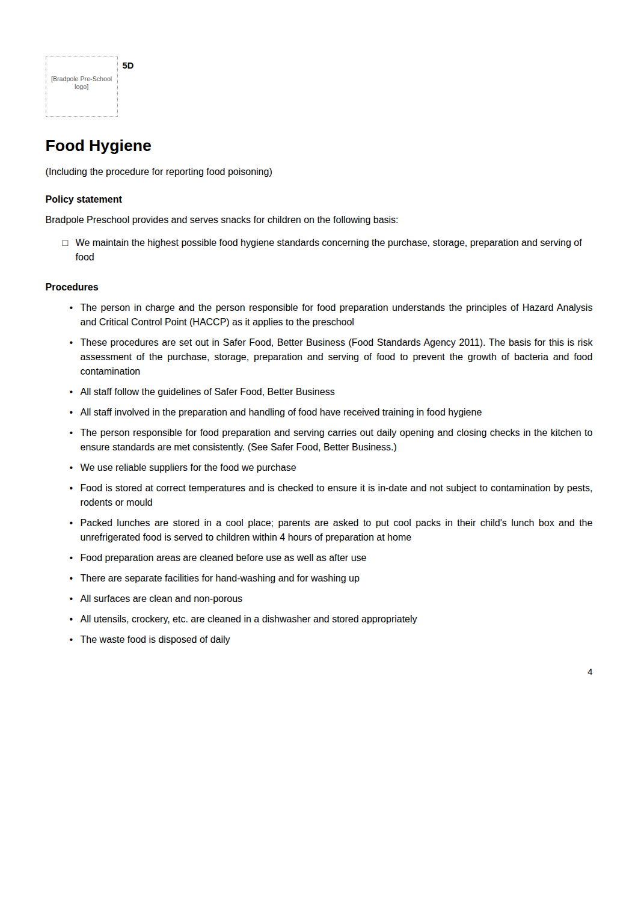[Bradpole Pre-School logo]
5D
Food Hygiene
(Including the procedure for reporting food poisoning)
Policy statement
Bradpole Preschool provides and serves snacks for children on the following basis:
We maintain the highest possible food hygiene standards concerning the purchase, storage, preparation and serving of food
Procedures
The person in charge and the person responsible for food preparation understands the principles of Hazard Analysis and Critical Control Point (HACCP) as it applies to the preschool
These procedures are set out in Safer Food, Better Business (Food Standards Agency 2011). The basis for this is risk assessment of the purchase, storage, preparation and serving of food to prevent the growth of bacteria and food contamination
All staff follow the guidelines of Safer Food, Better Business
All staff involved in the preparation and handling of food have received training in food hygiene
The person responsible for food preparation and serving carries out daily opening and closing checks in the kitchen to ensure standards are met consistently. (See Safer Food, Better Business.)
We use reliable suppliers for the food we purchase
Food is stored at correct temperatures and is checked to ensure it is in-date and not subject to contamination by pests, rodents or mould
Packed lunches are stored in a cool place; parents are asked to put cool packs in their child's lunch box and the unrefrigerated food is served to children within 4 hours of preparation at home
Food preparation areas are cleaned before use as well as after use
There are separate facilities for hand-washing and for washing up
All surfaces are clean and non-porous
All utensils, crockery, etc. are cleaned in a dishwasher and stored appropriately
The waste food is disposed of daily
4